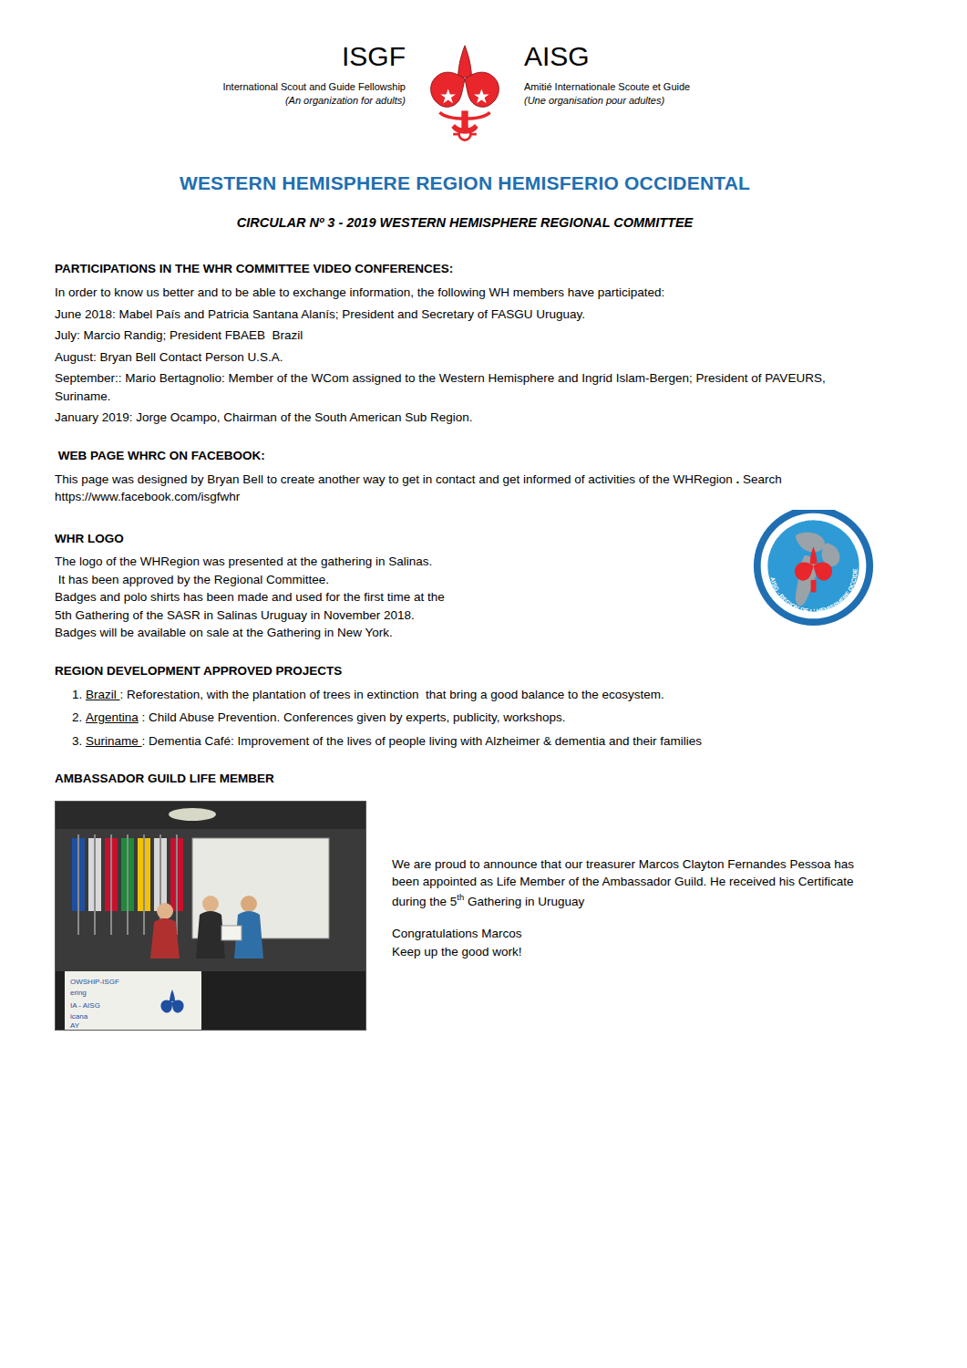ISGF
International Scout and Guide Fellowship
(An organization for adults)
AISG
Amitié Internationale Scoute et Guide
(Une organisation pour adultes)
WESTERN HEMISPHERE REGION HEMISFERIO OCCIDENTAL
CIRCULAR Nº 3 - 2019 WESTERN HEMISPHERE REGIONAL COMMITTEE
PARTICIPATIONS IN THE WHR COMMITTEE VIDEO CONFERENCES:
In order to know us better and to be able to exchange information, the following WH members have participated:
June 2018: Mabel País and Patricia Santana Alanís; President and Secretary of FASGU Uruguay.
July: Marcio Randig; President FBAEB Brazil
August: Bryan Bell Contact Person U.S.A.
September:: Mario Bertagnolio: Member of the WCom assigned to the Western Hemisphere and Ingrid Islam-Bergen; President of PAVEURS, Suriname.
January 2019: Jorge Ocampo, Chairman of the South American Sub Region.
WEB PAGE WHRC ON FACEBOOK:
This page was designed by Bryan Bell to create another way to get in contact and get informed of activities of the WHRegion . Search https://www.facebook.com/isgfwhr
WESTERN HEMISPHERE REGION - ISGF AISG - REGION DE L' HEMISPHERE OCCIDENTAL
WHR LOGO
The logo of the WHRegion was presented at the gathering in Salinas.
It has been approved by the Regional Committee.
Badges and polo shirts has been made and used for the first time at the
5th Gathering of the SASR in Salinas Uruguay in November 2018.
Badges will be available on sale at the Gathering in New York.
REGION DEVELOPMENT APPROVED PROJECTS
Brazil : Reforestation, with the plantation of trees in extinction that bring a good balance to the ecosystem.
Argentina : Child Abuse Prevention. Conferences given by experts, publicity, workshops.
Suriname : Dementia Café: Improvement of the lives of people living with Alzheimer & dementia and their families
AMBASSADOR GUILD LIFE MEMBER
OWSHIP-ISGF ering IA - AISG icana AY
We are proud to announce that our treasurer Marcos Clayton Fernandes Pessoa has been appointed as Life Member of the Ambassador Guild. He received his Certificate during the 5th Gathering in Uruguay
Congratulations Marcos
Keep up the good work!